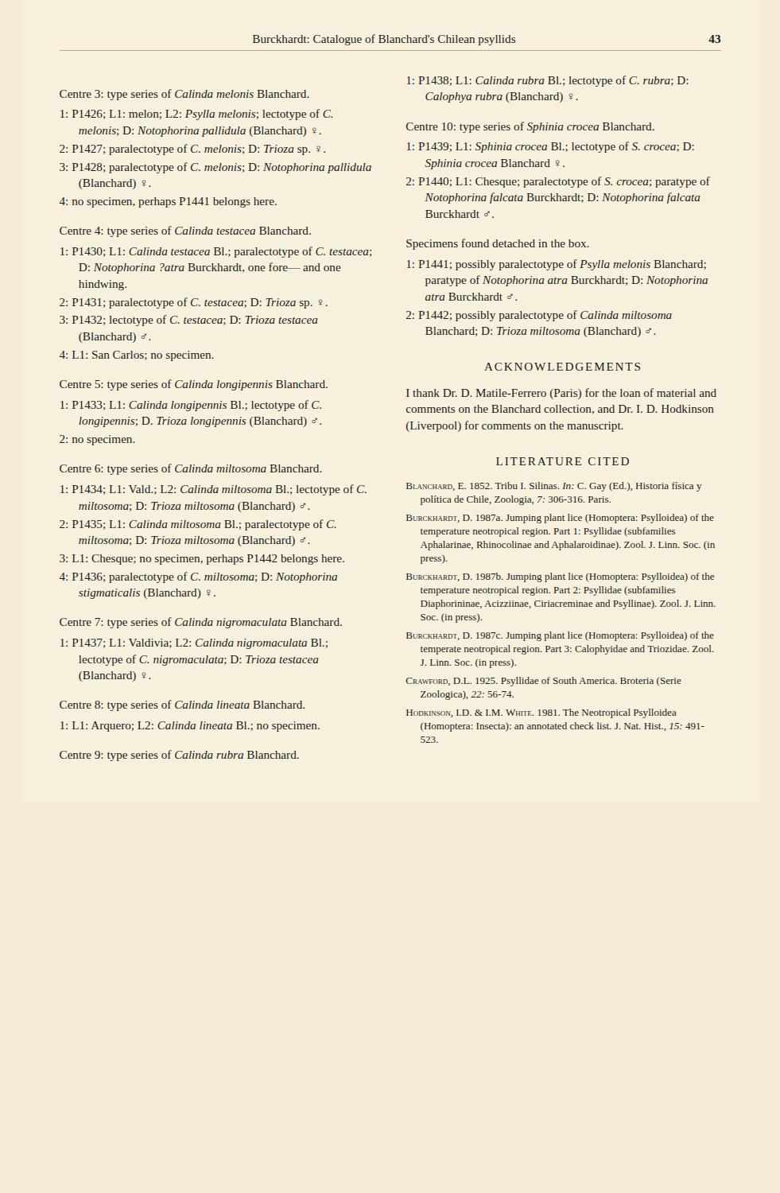Burckhardt: Catalogue of Blanchard's Chilean psyllids 43
Centre 3: type series of Calinda melonis Blanchard.
P1426; L1: melon; L2: Psylla melonis; lectotype of C. melonis; D: Notophorina pallidula (Blanchard) ♀.
P1427; paralectotype of C. melonis; D: Trioza sp. ♀.
P1428; paralectotype of C. melonis; D: Notophorina pallidula (Blanchard) ♀.
no specimen, perhaps P1441 belongs here.
Centre 4: type series of Calinda testacea Blanchard.
P1430; L1: Calinda testacea Bl.; paralectotype of C. testacea; D: Notophorina ?atra Burckhardt, one fore— and one hindwing.
P1431; paralectotype of C. testacea; D: Trioza sp. ♀.
P1432; lectotype of C. testacea; D: Trioza testacea (Blanchard) ♂.
L1: San Carlos; no specimen.
Centre 5: type series of Calinda longipennis Blanchard.
P1433; L1: Calinda longipennis Bl.; lectotype of C. longipennis; D. Trioza longipennis (Blanchard) ♂.
no specimen.
Centre 6: type series of Calinda miltosoma Blanchard.
P1434; L1: Vald.; L2: Calinda miltosoma Bl.; lectotype of C. miltosoma; D: Trioza miltosoma (Blanchard) ♂.
P1435; L1: Calinda miltosoma Bl.; paralectotype of C. miltosoma; D: Trioza miltosoma (Blanchard) ♂.
L1: Chesque; no specimen, perhaps P1442 belongs here.
P1436; paralectotype of C. miltosoma; D: Notophorina stigmaticalis (Blanchard) ♀.
Centre 7: type series of Calinda nigromaculata Blanchard.
P1437; L1: Valdivia; L2: Calinda nigromaculata Bl.; lectotype of C. nigromaculata; D: Trioza testacea (Blanchard) ♀.
Centre 8: type series of Calinda lineata Blanchard.
L1: Arquero; L2: Calinda lineata Bl.; no specimen.
Centre 9: type series of Calinda rubra Blanchard.
P1438; L1: Calinda rubra Bl.; lectotype of C. rubra; D: Calophya rubra (Blanchard) ♀.
Centre 10: type series of Sphinia crocea Blanchard.
P1439; L1: Sphinia crocea Bl.; lectotype of S. crocea; D: Sphinia crocea Blanchard ♀.
P1440; L1: Chesque; paralectotype of S. crocea; paratype of Notophorina falcata Burckhardt; D: Notophorina falcata Burckhardt ♂.
Specimens found detached in the box.
P1441; possibly paralectotype of Psylla melonis Blanchard; paratype of Notophorina atra Burckhardt; D: Notophorina atra Burckhardt ♂.
P1442; possibly paralectotype of Calinda miltosoma Blanchard; D: Trioza miltosoma (Blanchard) ♂.
Acknowledgements
I thank Dr. D. Matile-Ferrero (Paris) for the loan of material and comments on the Blanchard collection, and Dr. I. D. Hodkinson (Liverpool) for comments on the manuscript.
Literature Cited
Blanchard, E. 1852. Tribu I. Silinas. In: C. Gay (Ed.), Historia física y política de Chile, Zoologia, 7: 306-316. Paris.
Burckhardt, D. 1987a. Jumping plant lice (Homoptera: Psylloidea) of the temperature neotropical region. Part 1: Psyllidae (subfamilies Aphalarinae, Rhinocolinae and Aphalaroidinae). Zool. J. Linn. Soc. (in press).
Burckhardt, D. 1987b. Jumping plant lice (Homoptera: Psylloidea) of the temperature neotropical region. Part 2: Psyllidae (subfamilies Diaphorininae, Acizziinae, Ciriacreminae and Psyllinae). Zool. J. Linn. Soc. (in press).
Burckhardt, D. 1987c. Jumping plant lice (Homoptera: Psylloidea) of the temperate neotropical region. Part 3: Calophyidae and Triozidae. Zool. J. Linn. Soc. (in press).
Crawford, D.L. 1925. Psyllidae of South America. Broteria (Serie Zoologica), 22: 56-74.
Hodkinson, I.D. & I.M. White. 1981. The Neotropical Psylloidea (Homoptera: Insecta): an annotated check list. J. Nat. Hist., 15: 491-523.